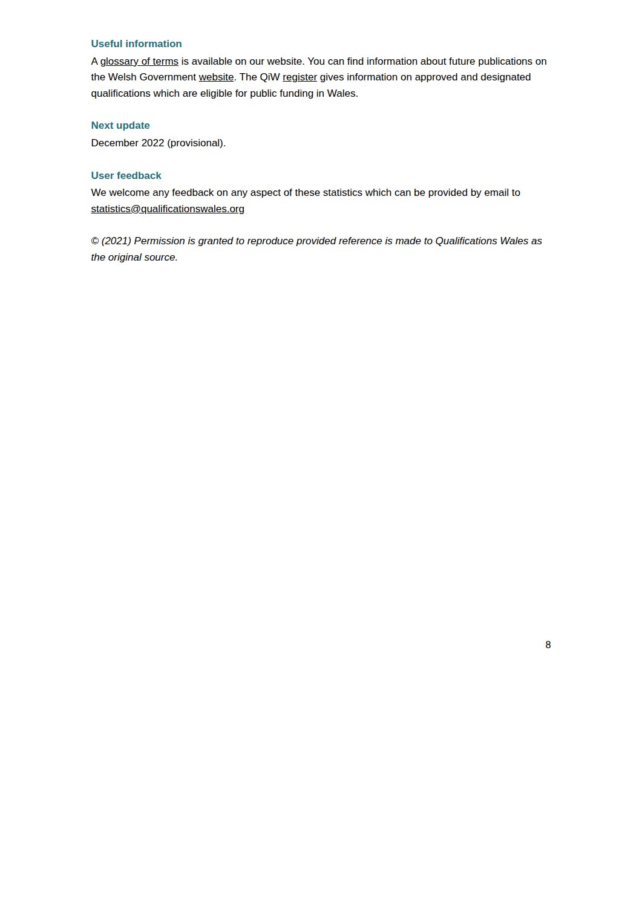Useful information
A glossary of terms is available on our website. You can find information about future publications on the Welsh Government website. The QiW register gives information on approved and designated qualifications which are eligible for public funding in Wales.
Next update
December 2022 (provisional).
User feedback
We welcome any feedback on any aspect of these statistics which can be provided by email to statistics@qualificationswales.org
© (2021) Permission is granted to reproduce provided reference is made to Qualifications Wales as the original source.
8